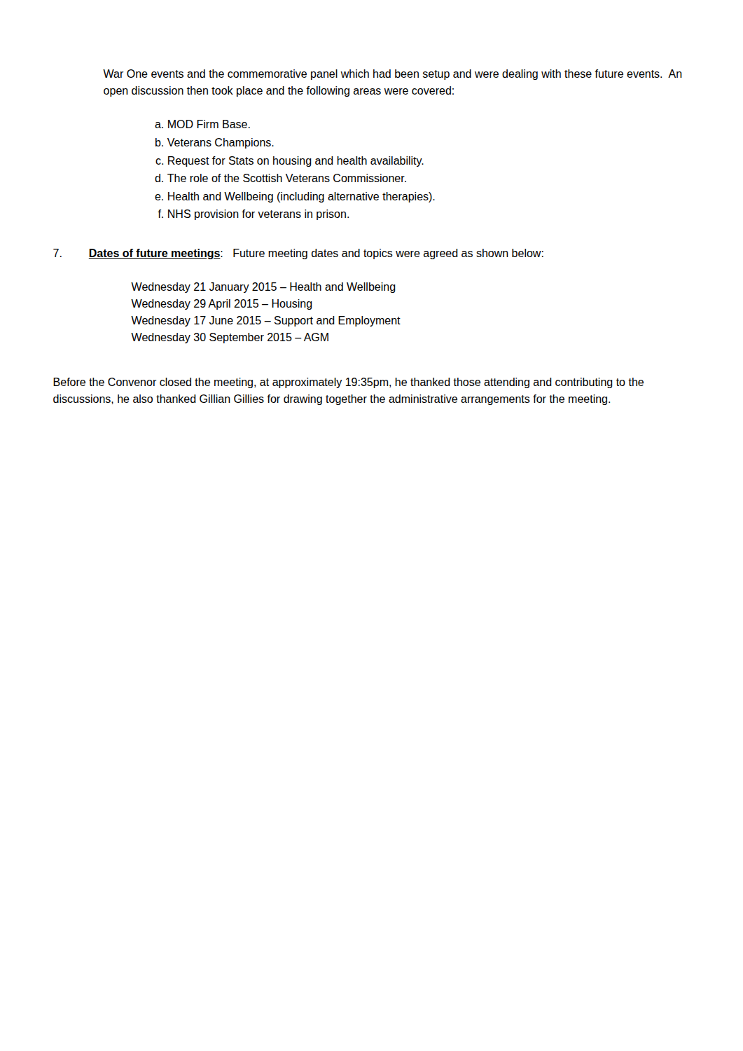War One events and the commemorative panel which had been setup and were dealing with these future events. An open discussion then took place and the following areas were covered:
MOD Firm Base.
Veterans Champions.
Request for Stats on housing and health availability.
The role of the Scottish Veterans Commissioner.
Health and Wellbeing (including alternative therapies).
NHS provision for veterans in prison.
7. Dates of future meetings: Future meeting dates and topics were agreed as shown below:
Wednesday 21 January 2015 – Health and Wellbeing
Wednesday 29 April 2015 – Housing
Wednesday 17 June 2015 – Support and Employment
Wednesday 30 September 2015 – AGM
Before the Convenor closed the meeting, at approximately 19:35pm, he thanked those attending and contributing to the discussions, he also thanked Gillian Gillies for drawing together the administrative arrangements for the meeting.